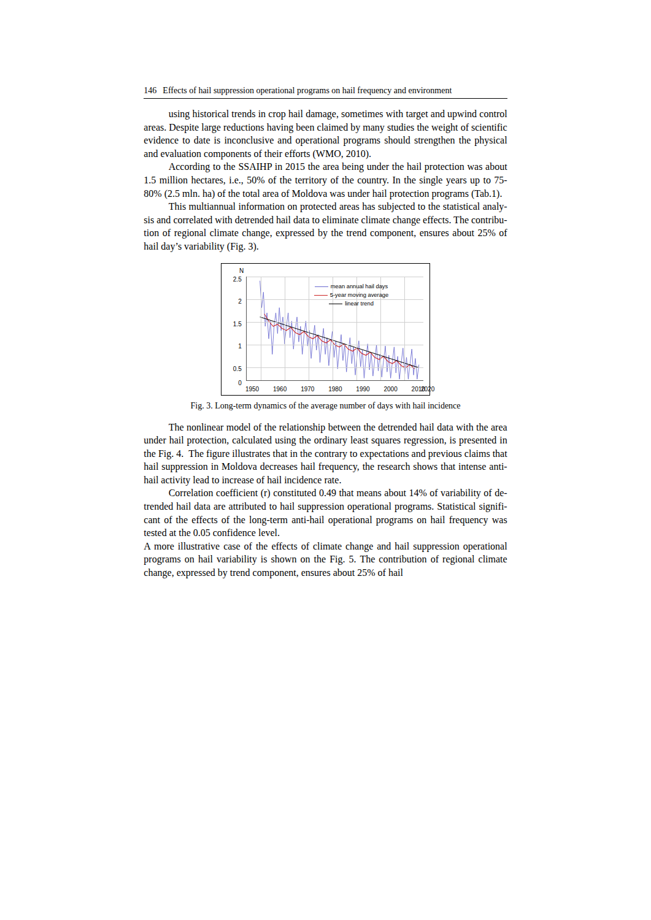146 Effects of hail suppression operational programs on hail frequency and environment
using historical trends in crop hail damage, sometimes with target and upwind control areas. Despite large reductions having been claimed by many studies the weight of scientific evidence to date is inconclusive and operational programs should strengthen the physical and evaluation components of their efforts (WMO, 2010).
According to the SSAIHP in 2015 the area being under the hail protection was about 1.5 million hectares, i.e., 50% of the territory of the country. In the single years up to 75-80% (2.5 mln. ha) of the total area of Moldova was under hail protection programs (Tab.1).
This multiannual information on protected areas has subjected to the statistical analysis and correlated with detrended hail data to eliminate climate change effects. The contribution of regional climate change, expressed by the trend component, ensures about 25% of hail day’s variability (Fig. 3).
N
2.5
2
1.5
1
0.5
0
mean annual hail days
5-year moving average
linear trend
1950
1960
1970
1980
1990
2000
2010
2020
Fig. 3. Long-term dynamics of the average number of days with hail incidence
The nonlinear model of the relationship between the detrended hail data with the area under hail protection, calculated using the ordinary least squares regression, is presented in the Fig. 4. The figure illustrates that in the contrary to expectations and previous claims that hail suppression in Moldova decreases hail frequency, the research shows that intense anti-hail activity lead to increase of hail incidence rate.
Correlation coefficient (r) constituted 0.49 that means about 14% of variability of detrended hail data are attributed to hail suppression operational programs. Statistical significant of the effects of the long-term anti-hail operational programs on hail frequency was tested at the 0.05 confidence level.
A more illustrative case of the effects of climate change and hail suppression operational programs on hail variability is shown on the Fig. 5. The contribution of regional climate change, expressed by trend component, ensures about 25% of hail